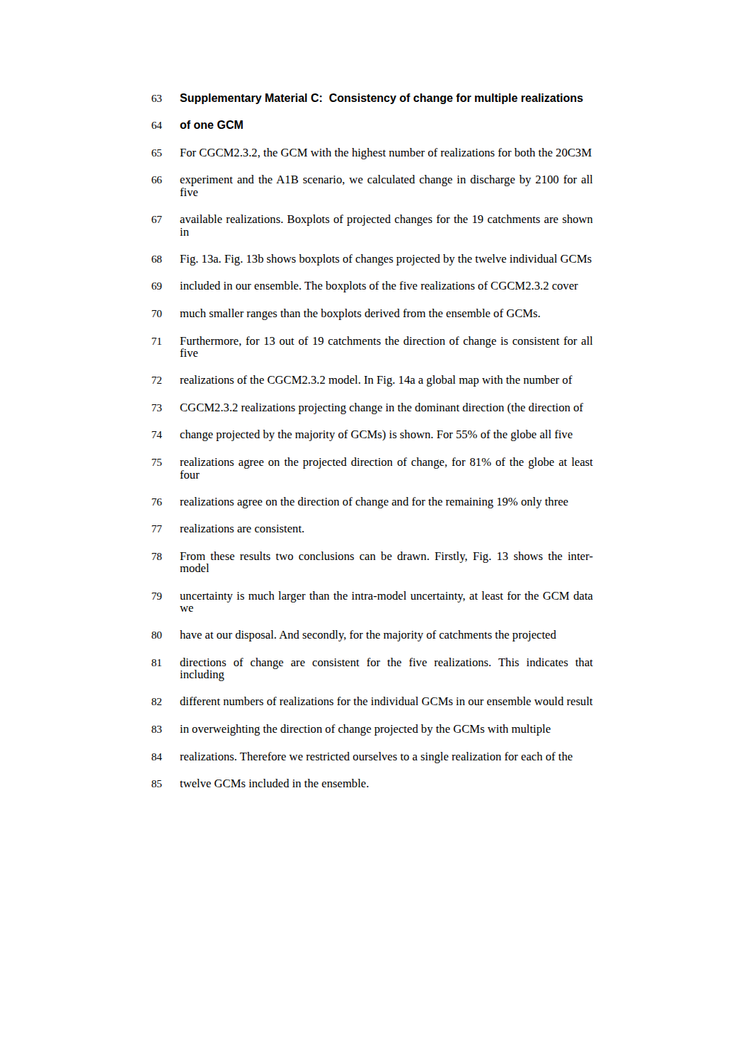63
Supplementary Material C: Consistency of change for multiple realizations
64
of one GCM
65
For CGCM2.3.2, the GCM with the highest number of realizations for both the 20C3M
66
experiment and the A1B scenario, we calculated change in discharge by 2100 for all five
67
available realizations. Boxplots of projected changes for the 19 catchments are shown in
68
Fig. 13a. Fig. 13b shows boxplots of changes projected by the twelve individual GCMs
69
included in our ensemble. The boxplots of the five realizations of CGCM2.3.2 cover
70
much smaller ranges than the boxplots derived from the ensemble of GCMs.
71
Furthermore, for 13 out of 19 catchments the direction of change is consistent for all five
72
realizations of the CGCM2.3.2 model. In Fig. 14a a global map with the number of
73
CGCM2.3.2 realizations projecting change in the dominant direction (the direction of
74
change projected by the majority of GCMs) is shown. For 55% of the globe all five
75
realizations agree on the projected direction of change, for 81% of the globe at least four
76
realizations agree on the direction of change and for the remaining 19% only three
77
realizations are consistent.
78
From these results two conclusions can be drawn. Firstly, Fig. 13 shows the inter-model
79
uncertainty is much larger than the intra-model uncertainty, at least for the GCM data we
80
have at our disposal. And secondly, for the majority of catchments the projected
81
directions of change are consistent for the five realizations. This indicates that including
82
different numbers of realizations for the individual GCMs in our ensemble would result
83
in overweighting the direction of change projected by the GCMs with multiple
84
realizations. Therefore we restricted ourselves to a single realization for each of the
85
twelve GCMs included in the ensemble.